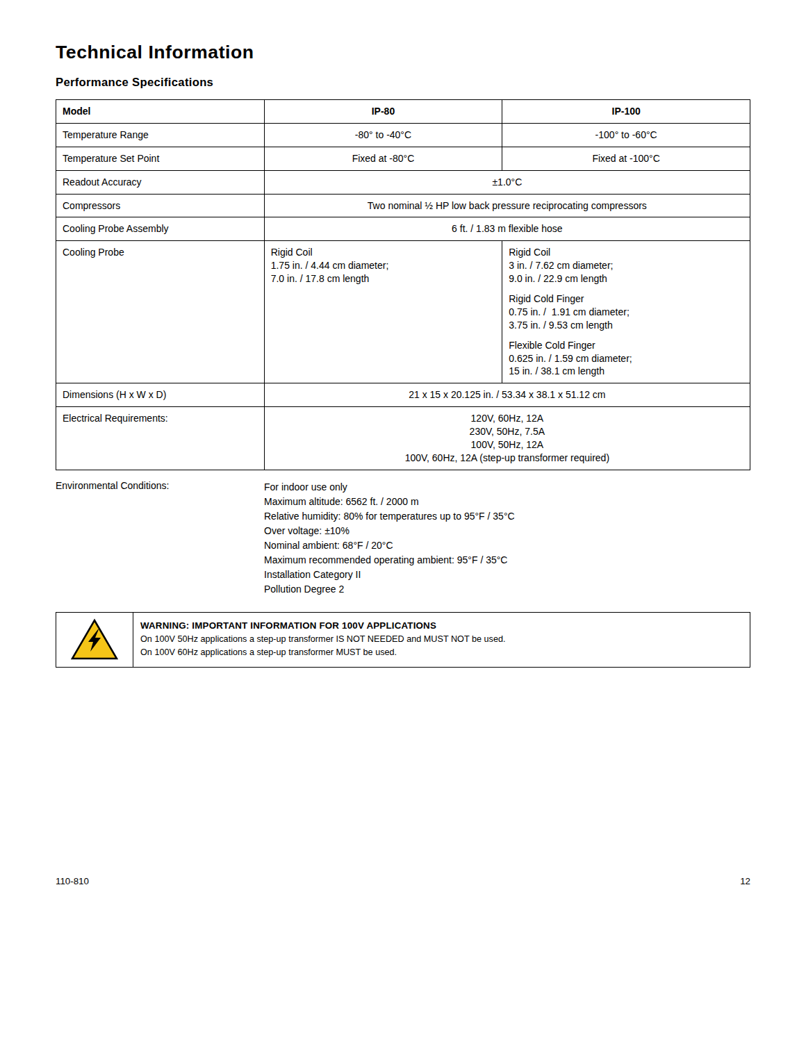Technical Information
Performance Specifications
| Model | IP-80 | IP-100 |
| Temperature Range | -80° to -40°C | -100° to -60°C |
| Temperature Set Point | Fixed at -80°C | Fixed at -100°C |
| Readout Accuracy | ±1.0°C |
| Compressors | Two nominal ½ HP low back pressure reciprocating compressors |
| Cooling Probe Assembly | 6 ft. / 1.83 m flexible hose |
| Cooling Probe | Rigid Coil 1.75 in. / 4.44 cm diameter; 7.0 in. / 17.8 cm length | Rigid Coil 3 in. / 7.62 cm diameter; 9.0 in. / 22.9 cm length Rigid Cold Finger 0.75 in. / 1.91 cm diameter; 3.75 in. / 9.53 cm length Flexible Cold Finger 0.625 in. / 1.59 cm diameter; 15 in. / 38.1 cm length |
| Dimensions (H x W x D) | 21 x 15 x 20.125 in. / 53.34 x 38.1 x 51.12 cm |
| Electrical Requirements: | 120V, 60Hz, 12A 230V, 50Hz, 7.5A 100V, 50Hz, 12A 100V, 60Hz, 12A (step-up transformer required) |
Environmental Conditions:
For indoor use only
Maximum altitude: 6562 ft. / 2000 m
Relative humidity: 80% for temperatures up to 95°F / 35°C
Over voltage: ±10%
Nominal ambient: 68°F / 20°C
Maximum recommended operating ambient: 95°F / 35°C
Installation Category II
Pollution Degree 2
| | WARNING: IMPORTANT INFORMATION FOR 100V APPLICATIONS On 100V 50Hz applications a step-up transformer IS NOT NEEDED and MUST NOT be used. On 100V 60Hz applications a step-up transformer MUST be used. |
110-810
12